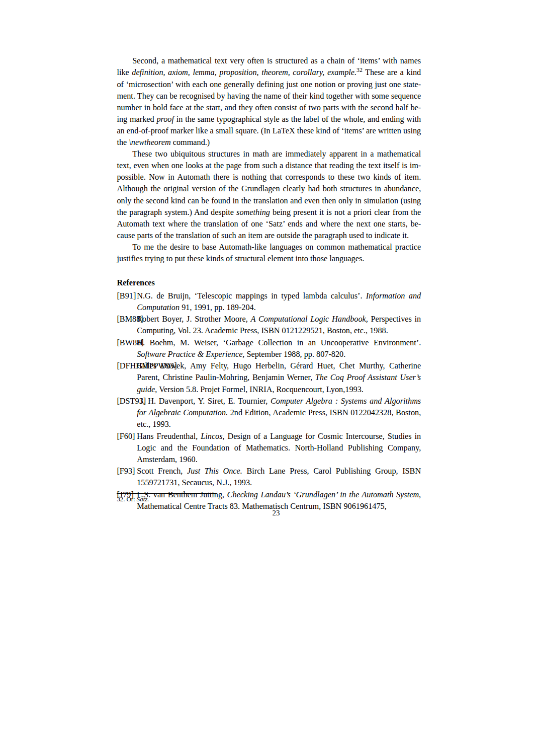Second, a mathematical text very often is structured as a chain of ‘items’ with names like definition, axiom, lemma, proposition, theorem, corollary, example.32 These are a kind of ‘microsection’ with each one generally defining just one notion or proving just one statement. They can be recognised by having the name of their kind together with some sequence number in bold face at the start, and they often consist of two parts with the second half being marked proof in the same typographical style as the label of the whole, and ending with an end-of-proof marker like a small square. (In LaTeX these kind of ‘items’ are written using the \newtheorem command.)
These two ubiquitous structures in math are immediately apparent in a mathematical text, even when one looks at the page from such a distance that reading the text itself is impossible. Now in Automath there is nothing that corresponds to these two kinds of item. Although the original version of the Grundlagen clearly had both structures in abundance, only the second kind can be found in the translation and even then only in simulation (using the paragraph system.) And despite something being present it is not a priori clear from the Automath text where the translation of one ‘Satz’ ends and where the next one starts, because parts of the translation of such an item are outside the paragraph used to indicate it.
To me the desire to base Automath-like languages on common mathematical practice justifies trying to put these kinds of structural element into those languages.
References
[B91] N.G. de Bruijn, ‘Telescopic mappings in typed lambda calculus’. Information and Computation 91, 1991, pp. 189-204.
[BM88] Robert Boyer, J. Strother Moore, A Computational Logic Handbook, Perspectives in Computing, Vol. 23. Academic Press, ISBN 0121229521, Boston, etc., 1988.
[BW88] H. Boehm, M. Weiser, ‘Garbage Collection in an Uncooperative Environment’. Software Practice & Experience, September 1988, pp. 807-820.
[DFHHMPPW93] Gilles Dowek, Amy Felty, Hugo Herbelin, Gérard Huet, Chet Murthy, Catherine Parent, Christine Paulin-Mohring, Benjamin Werner, The Coq Proof Assistant User’s guide, Version 5.8. Projet Formel, INRIA, Rocquencourt, Lyon,1993.
[DST93] J. H. Davenport, Y. Siret, E. Tournier, Computer Algebra : Systems and Algorithms for Algebraic Computation. 2nd Edition, Academic Press, ISBN 0122042328, Boston, etc., 1993.
[F60] Hans Freudenthal, Lincos, Design of a Language for Cosmic Intercourse, Studies in Logic and the Foundation of Mathematics. North-Holland Publishing Company, Amsterdam, 1960.
[F93] Scott French, Just This Once. Birch Lane Press, Carol Publishing Group, ISBN 1559721731, Secaucus, N.J., 1993.
[J79] L.S. van Benthem Jutting, Checking Landau’s ‘Grundlagen’ in the Automath System, Mathematical Centre Tracts 83. Mathematisch Centrum, ISBN 9061961475,
32. Or: Satz.
23